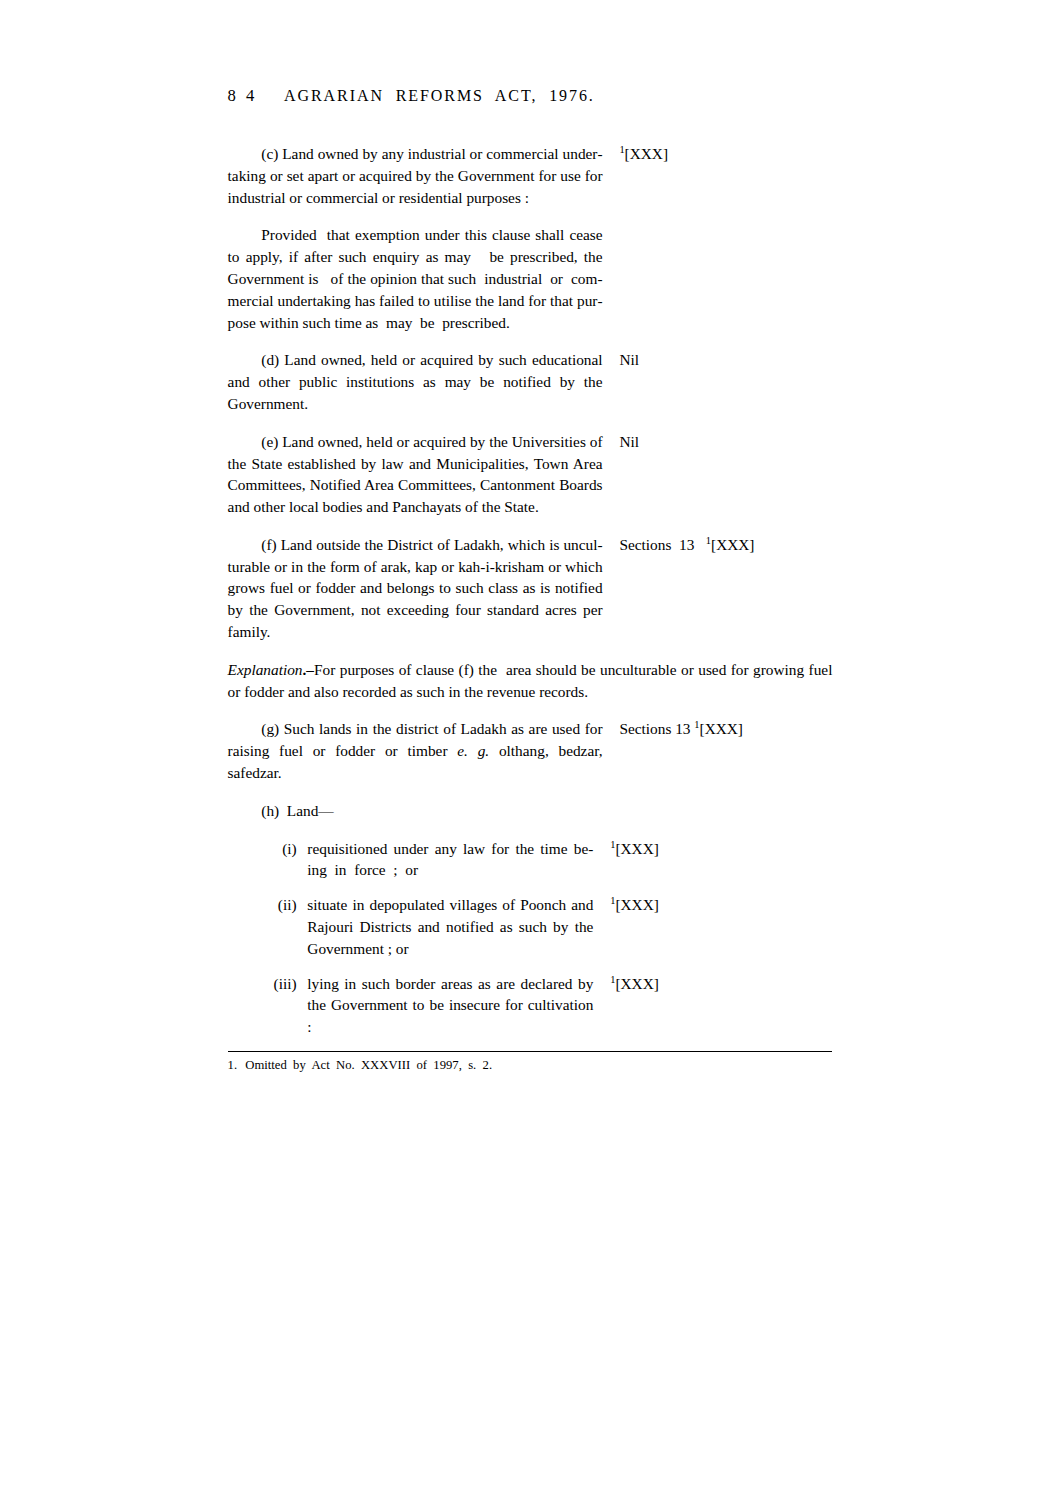8 4 AGRARIAN REFORMS ACT, 1976.
(c) Land owned by any industrial or commercial undertaking or set apart or acquired by the Government for use for industrial or commercial or residential purposes :
1[XXX]
Provided that exemption under this clause shall cease to apply, if after such enquiry as may be prescribed, the Government is of the opinion that such industrial or commercial undertaking has failed to utilise the land for that purpose within such time as may be prescribed.
(d) Land owned, held or acquired by such educational and other public institutions as may be notified by the Government.
Nil
(e) Land owned, held or acquired by the Universities of the State established by law and Municipalities, Town Area Committees, Notified Area Committees, Cantonment Boards and other local bodies and Panchayats of the State.
Nil
(f) Land outside the District of Ladakh, which is unculturable or in the form of arak, kap or kah-i-krisham or which grows fuel or fodder and belongs to such class as is notified by the Government, not exceeding four standard acres per family.
Sections 13 1[XXX]
Explanation.–For purposes of clause (f) the area should be unculturable or used for growing fuel or fodder and also recorded as such in the revenue records.
(g) Such lands in the district of Ladakh as are used for raising fuel or fodder or timber e. g. olthang, bedzar, safedzar.
Sections 13 1[XXX]
(h) Land—
(i) requisitioned under any law for the time being in force ; or
1[XXX]
(ii) situate in depopulated villages of Poonch and Rajouri Districts and notified as such by the Government ; or
1[XXX]
(iii) lying in such border areas as are declared by the Government to be insecure for cultivation :
1[XXX]
1. Omitted by Act No. XXXVIII of 1997, s. 2.